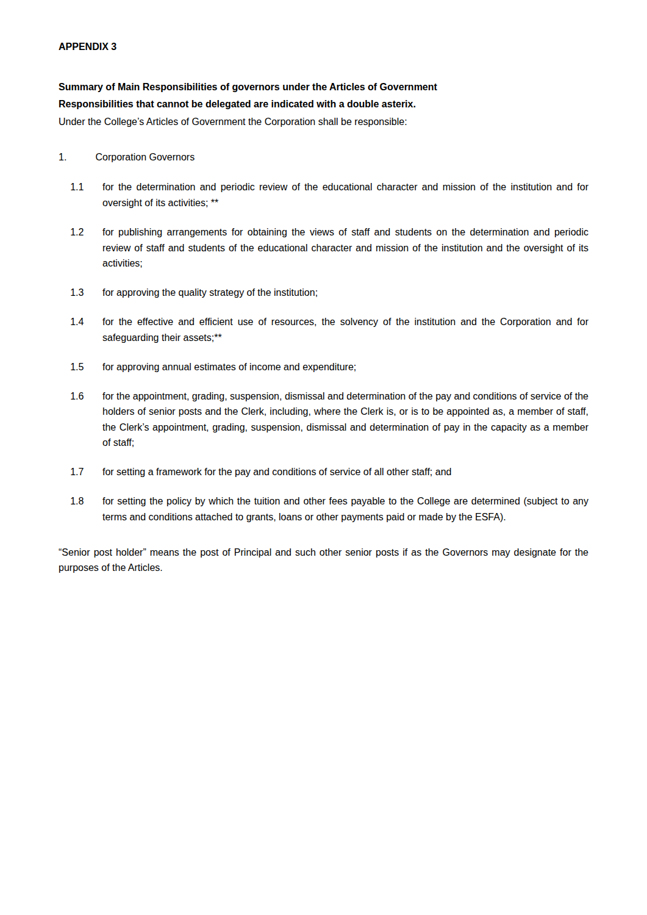APPENDIX 3
Summary of Main Responsibilities of governors under the Articles of Government
Responsibilities that cannot be delegated are indicated with a double asterix.
Under the College’s Articles of Government the Corporation shall be responsible:
Corporation Governors
for the determination and periodic review of the educational character and mission of the institution and for oversight of its activities; **
for publishing arrangements for obtaining the views of staff and students on the determination and periodic review of staff and students of the educational character and mission of the institution and the oversight of its activities;
for approving the quality strategy of the institution;
for the effective and efficient use of resources, the solvency of the institution and the Corporation and for safeguarding their assets;**
for approving annual estimates of income and expenditure;
for the appointment, grading, suspension, dismissal and determination of the pay and conditions of service of the holders of senior posts and the Clerk, including, where the Clerk is, or is to be appointed as, a member of staff, the Clerk’s appointment, grading, suspension, dismissal and determination of pay in the capacity as a member of staff;
for setting a framework for the pay and conditions of service of all other staff; and
for setting the policy by which the tuition and other fees payable to the College are determined (subject to any terms and conditions attached to grants, loans or other payments paid or made by the ESFA).
“Senior post holder” means the post of Principal and such other senior posts if as the Governors may designate for the purposes of the Articles.